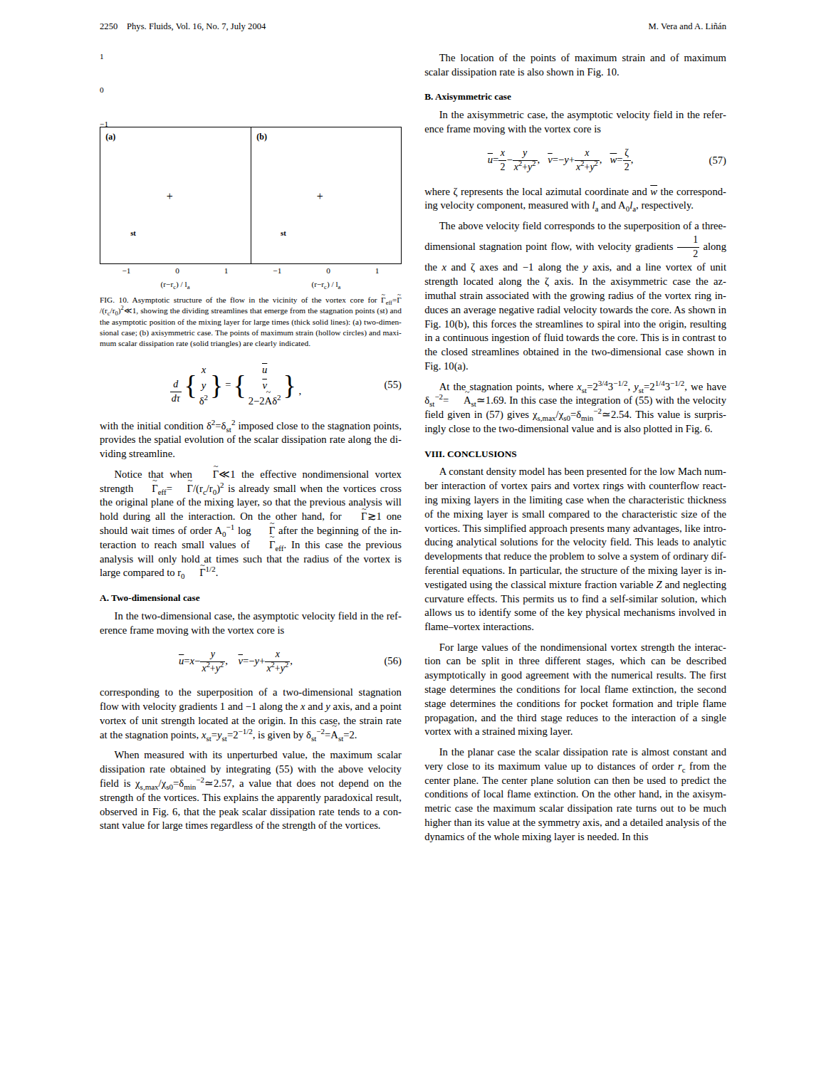2250 Phys. Fluids, Vol. 16, No. 7, July 2004
M. Vera and A. Liñán
1
0
−1
(a) (b) + + st st
−101−101
(r−rc) / la (r−rc) / la
FIG. 10. Asymptotic structure of the flow in the vicinity of the vortex core for Γeff=Γ/(rc/r0)2≪1, showing the dividing streamlines that emerge from the stagnation points (st) and the asymptotic position of the mixing layer for large times (thick solid lines): (a) two-dimensional case; (b) axisymmetric case. The points of maximum strain (hollow circles) and maximum scalar dissipation rate (solid triangles) are clearly indicated.
ddτ { xyδ2 } = { uv 2−2Aδ2 } ,
(55)
with the initial condition δ2=δst2 imposed close to the stagnation points, provides the spatial evolution of the scalar dissipation rate along the dividing streamline.
Notice that when Γ≪1 the effective nondimensional vortex strength Γeff=Γ/(rc/r0)2 is already small when the vortices cross the original plane of the mixing layer, so that the previous analysis will hold during all the interaction. On the other hand, for Γ≳1 one should wait times of order A0−1 log Γ after the beginning of the interaction to reach small values of Γeff. In this case the previous analysis will only hold at times such that the radius of the vortex is large compared to r0Γ1/2.
A. Two-dimensional case
In the two-dimensional case, the asymptotic velocity field in the reference frame moving with the vortex core is
u=x−yx2+y2, v=−y+xx2+y2,
(56)
corresponding to the superposition of a two-dimensional stagnation flow with velocity gradients 1 and −1 along the x and y axis, and a point vortex of unit strength located at the origin. In this case, the strain rate at the stagnation points, xst=yst=2−1/2, is given by δst−2=Ast=2.
When measured with its unperturbed value, the maximum scalar dissipation rate obtained by integrating (55) with the above velocity field is χs,max/χs0=δmin−2≃2.57, a value that does not depend on the strength of the vortices. This explains the apparently paradoxical result, observed in Fig. 6, that the peak scalar dissipation rate tends to a constant value for large times regardless of the strength of the vortices.
The location of the points of maximum strain and of maximum scalar dissipation rate is also shown in Fig. 10.
B. Axisymmetric case
In the axisymmetric case, the asymptotic velocity field in the reference frame moving with the vortex core is
u=x 2−yx2+y2, v=−y+xx2+y2, w=ζ 2,
(57)
where ζ represents the local azimutal coordinate and w the corresponding velocity component, measured with la and A0la, respectively.
The above velocity field corresponds to the superposition of a three-dimensional stagnation point flow, with velocity gradients 12 along the x and ζ axes and −1 along the y axis, and a line vortex of unit strength located along the ζ axis. In the axisymmetric case the azimuthal strain associated with the growing radius of the vortex ring induces an average negative radial velocity towards the core. As shown in Fig. 10(b), this forces the streamlines to spiral into the origin, resulting in a continuous ingestion of fluid towards the core. This is in contrast to the closed streamlines obtained in the two-dimensional case shown in Fig. 10(a).
At the stagnation points, where xst=23/43−1/2, yst=21/43−1/2, we have δst−2=Ast≃1.69. In this case the integration of (55) with the velocity field given in (57) gives χs,max/χs0=δmin−2≃2.54. This value is surprisingly close to the two-dimensional value and is also plotted in Fig. 6.
VIII. CONCLUSIONS
A constant density model has been presented for the low Mach number interaction of vortex pairs and vortex rings with counterflow reacting mixing layers in the limiting case when the characteristic thickness of the mixing layer is small compared to the characteristic size of the vortices. This simplified approach presents many advantages, like introducing analytical solutions for the velocity field. This leads to analytic developments that reduce the problem to solve a system of ordinary differential equations. In particular, the structure of the mixing layer is investigated using the classical mixture fraction variable Z and neglecting curvature effects. This permits us to find a self-similar solution, which allows us to identify some of the key physical mechanisms involved in flame–vortex interactions.
For large values of the nondimensional vortex strength the interaction can be split in three different stages, which can be described asymptotically in good agreement with the numerical results. The first stage determines the conditions for local flame extinction, the second stage determines the conditions for pocket formation and triple flame propagation, and the third stage reduces to the interaction of a single vortex with a strained mixing layer.
In the planar case the scalar dissipation rate is almost constant and very close to its maximum value up to distances of order rc from the center plane. The center plane solution can then be used to predict the conditions of local flame extinction. On the other hand, in the axisymmetric case the maximum scalar dissipation rate turns out to be much higher than its value at the symmetry axis, and a detailed analysis of the dynamics of the whole mixing layer is needed. In this